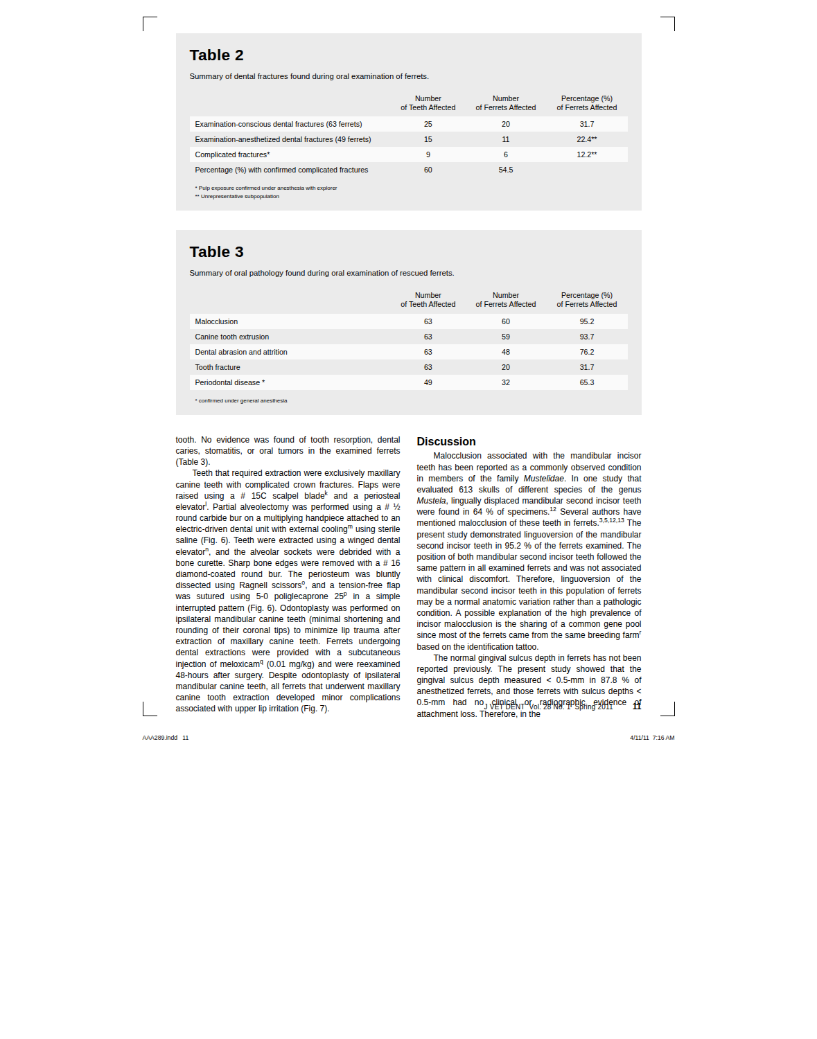Table 2
Summary of dental fractures found during oral examination of ferrets.
| | Number of Teeth Affected | Number of Ferrets Affected | Percentage (%) of Ferrets Affected |
| --- | --- | --- | --- |
| Examination-conscious dental fractures (63 ferrets) | 25 | 20 | 31.7 |
| Examination-anesthetized dental fractures (49 ferrets) | 15 | 11 | 22.4** |
| Complicated fractures* | 9 | 6 | 12.2** |
| Percentage (%) with confirmed complicated fractures | 60 | 54.5 | |
* Pulp exposure confirmed under anesthesia with explorer
** Unrepresentative subpopulation
Table 3
Summary of oral pathology found during oral examination of rescued ferrets.
| | Number of Teeth Affected | Number of Ferrets Affected | Percentage (%) of Ferrets Affected |
| --- | --- | --- | --- |
| Malocclusion | 63 | 60 | 95.2 |
| Canine tooth extrusion | 63 | 59 | 93.7 |
| Dental abrasion and attrition | 63 | 48 | 76.2 |
| Tooth fracture | 63 | 20 | 31.7 |
| Periodontal disease * | 49 | 32 | 65.3 |
* confirmed under general anesthesia
tooth. No evidence was found of tooth resorption, dental caries, stomatitis, or oral tumors in the examined ferrets (Table 3).
Teeth that required extraction were exclusively maxillary canine teeth with complicated crown fractures. Flaps were raised using a # 15C scalpel bladek and a periosteal elevatorl. Partial alveolectomy was performed using a # ½ round carbide bur on a multiplying handpiece attached to an electric-driven dental unit with external coolingm using sterile saline (Fig. 6). Teeth were extracted using a winged dental elevatorn, and the alveolar sockets were debrided with a bone curette. Sharp bone edges were removed with a # 16 diamond-coated round bur. The periosteum was bluntly dissected using Ragnell scissorso, and a tension-free flap was sutured using 5-0 poliglecaprone 25p in a simple interrupted pattern (Fig. 6). Odontoplasty was performed on ipsilateral mandibular canine teeth (minimal shortening and rounding of their coronal tips) to minimize lip trauma after extraction of maxillary canine teeth. Ferrets undergoing dental extractions were provided with a subcutaneous injection of meloxicamq (0.01 mg/kg) and were reexamined 48-hours after surgery. Despite odontoplasty of ipsilateral mandibular canine teeth, all ferrets that underwent maxillary canine tooth extraction developed minor complications associated with upper lip irritation (Fig. 7).
Discussion
Malocclusion associated with the mandibular incisor teeth has been reported as a commonly observed condition in members of the family Mustelidae. In one study that evaluated 613 skulls of different species of the genus Mustela, lingually displaced mandibular second incisor teeth were found in 64 % of specimens.12 Several authors have mentioned malocclusion of these teeth in ferrets.3,5,12,13 The present study demonstrated linguoversion of the mandibular second incisor teeth in 95.2 % of the ferrets examined. The position of both mandibular second incisor teeth followed the same pattern in all examined ferrets and was not associated with clinical discomfort. Therefore, linguoversion of the mandibular second incisor teeth in this population of ferrets may be a normal anatomic variation rather than a pathologic condition. A possible explanation of the high prevalence of incisor malocclusion is the sharing of a common gene pool since most of the ferrets came from the same breeding farmr based on the identification tattoo.
The normal gingival sulcus depth in ferrets has not been reported previously. The present study showed that the gingival sulcus depth measured < 0.5-mm in 87.8 % of anesthetized ferrets, and those ferrets with sulcus depths < 0.5-mm had no clinical or radiographic evidence of attachment loss. Therefore, in the
J VET DENT Vol. 28 No. 1 Spring 2011 11
AAA289.indd 11 4/11/11 7:16 AM